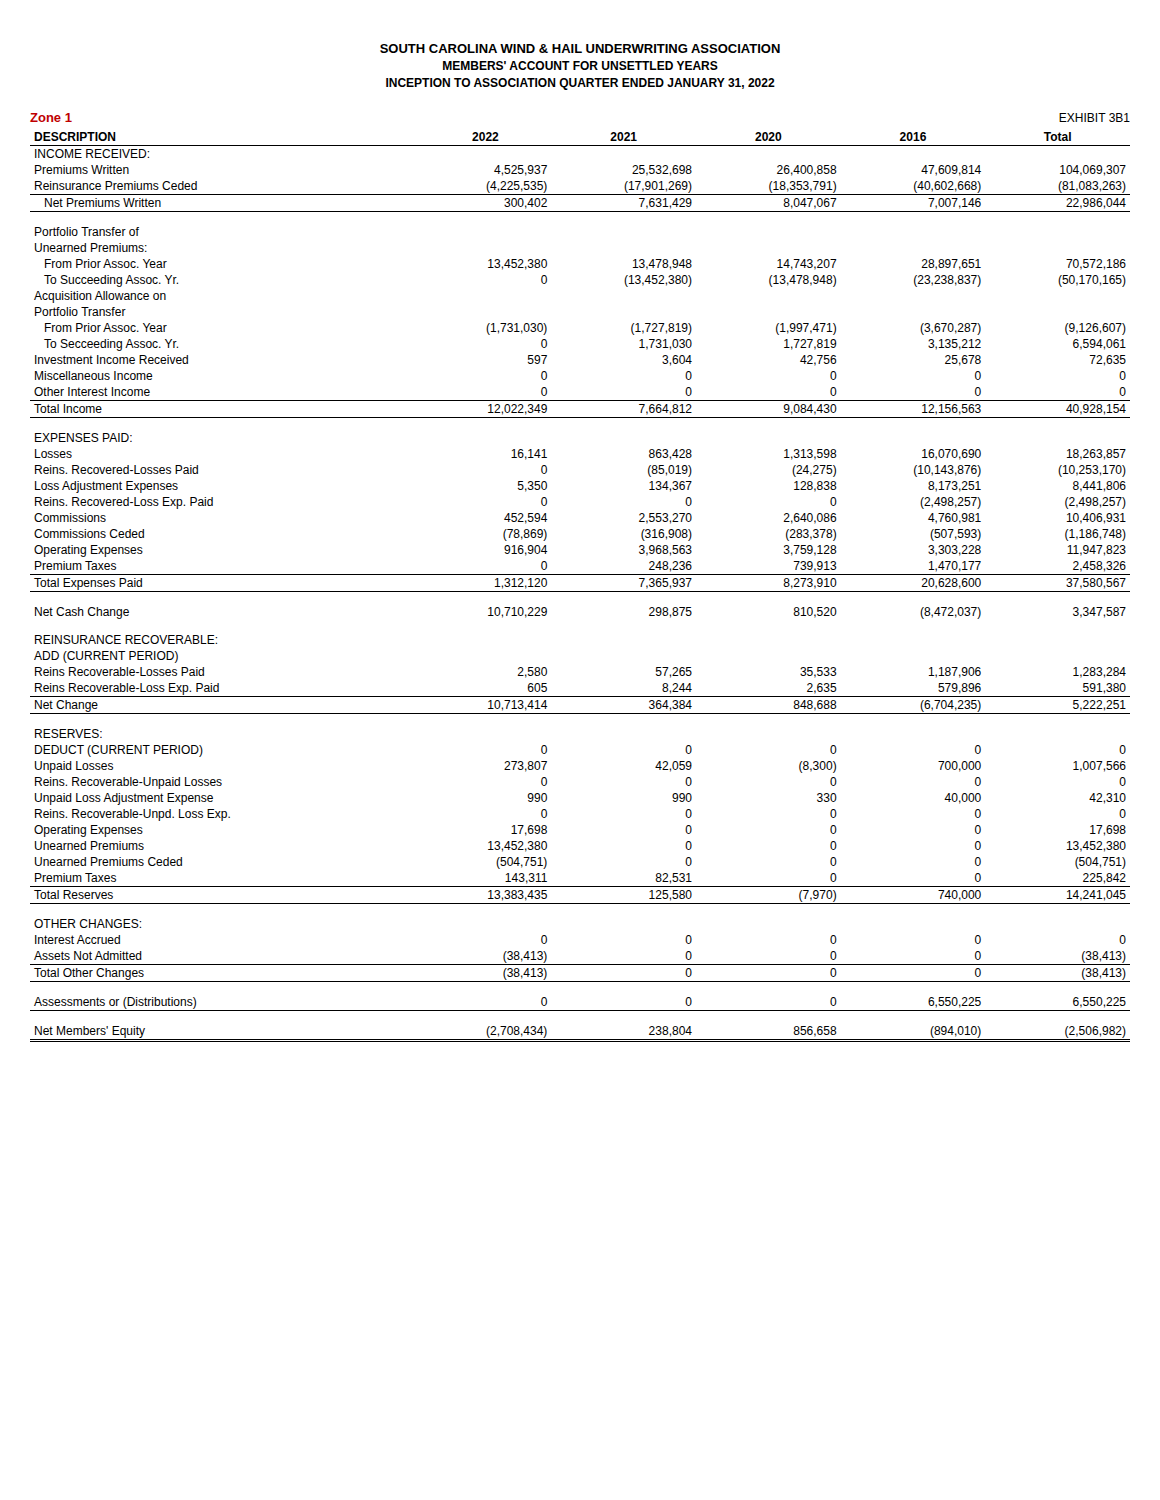SOUTH CAROLINA WIND & HAIL UNDERWRITING ASSOCIATION
MEMBERS' ACCOUNT FOR UNSETTLED YEARS
INCEPTION TO ASSOCIATION QUARTER ENDED JANUARY 31, 2022
Zone 1
EXHIBIT 3B1
| DESCRIPTION | 2022 | 2021 | 2020 | 2016 | Total |
| --- | --- | --- | --- | --- | --- |
| INCOME RECEIVED: | | | | | |
| Premiums Written | 4,525,937 | 25,532,698 | 26,400,858 | 47,609,814 | 104,069,307 |
| Reinsurance Premiums Ceded | (4,225,535) | (17,901,269) | (18,353,791) | (40,602,668) | (81,083,263) |
| Net Premiums Written | 300,402 | 7,631,429 | 8,047,067 | 7,007,146 | 22,986,044 |
| Portfolio Transfer of | | | | | |
| Unearned Premiums: | | | | | |
| From Prior Assoc. Year | 13,452,380 | 13,478,948 | 14,743,207 | 28,897,651 | 70,572,186 |
| To Succeeding Assoc. Yr. | 0 | (13,452,380) | (13,478,948) | (23,238,837) | (50,170,165) |
| Acquisition Allowance on | | | | | |
| Portfolio Transfer | | | | | |
| From Prior Assoc. Year | (1,731,030) | (1,727,819) | (1,997,471) | (3,670,287) | (9,126,607) |
| To Secceeding Assoc. Yr. | 0 | 1,731,030 | 1,727,819 | 3,135,212 | 6,594,061 |
| Investment Income Received | 597 | 3,604 | 42,756 | 25,678 | 72,635 |
| Miscellaneous Income | 0 | 0 | 0 | 0 | 0 |
| Other Interest Income | 0 | 0 | 0 | 0 | 0 |
| Total Income | 12,022,349 | 7,664,812 | 9,084,430 | 12,156,563 | 40,928,154 |
| EXPENSES PAID: | | | | | |
| Losses | 16,141 | 863,428 | 1,313,598 | 16,070,690 | 18,263,857 |
| Reins. Recovered-Losses Paid | 0 | (85,019) | (24,275) | (10,143,876) | (10,253,170) |
| Loss Adjustment Expenses | 5,350 | 134,367 | 128,838 | 8,173,251 | 8,441,806 |
| Reins. Recovered-Loss Exp. Paid | 0 | 0 | 0 | (2,498,257) | (2,498,257) |
| Commissions | 452,594 | 2,553,270 | 2,640,086 | 4,760,981 | 10,406,931 |
| Commissions Ceded | (78,869) | (316,908) | (283,378) | (507,593) | (1,186,748) |
| Operating Expenses | 916,904 | 3,968,563 | 3,759,128 | 3,303,228 | 11,947,823 |
| Premium Taxes | 0 | 248,236 | 739,913 | 1,470,177 | 2,458,326 |
| Total Expenses Paid | 1,312,120 | 7,365,937 | 8,273,910 | 20,628,600 | 37,580,567 |
| Net Cash Change | 10,710,229 | 298,875 | 810,520 | (8,472,037) | 3,347,587 |
| REINSURANCE RECOVERABLE: | | | | | |
| ADD (CURRENT PERIOD) | | | | | |
| Reins Recoverable-Losses Paid | 2,580 | 57,265 | 35,533 | 1,187,906 | 1,283,284 |
| Reins Recoverable-Loss Exp. Paid | 605 | 8,244 | 2,635 | 579,896 | 591,380 |
| Net Change | 10,713,414 | 364,384 | 848,688 | (6,704,235) | 5,222,251 |
| RESERVES: | | | | | |
| DEDUCT (CURRENT PERIOD) | 0 | 0 | 0 | 0 | 0 |
| Unpaid Losses | 273,807 | 42,059 | (8,300) | 700,000 | 1,007,566 |
| Reins. Recoverable-Unpaid Losses | 0 | 0 | 0 | 0 | 0 |
| Unpaid Loss Adjustment Expense | 990 | 990 | 330 | 40,000 | 42,310 |
| Reins. Recoverable-Unpd. Loss Exp. | 0 | 0 | 0 | 0 | 0 |
| Operating Expenses | 17,698 | 0 | 0 | 0 | 17,698 |
| Unearned Premiums | 13,452,380 | 0 | 0 | 0 | 13,452,380 |
| Unearned Premiums Ceded | (504,751) | 0 | 0 | 0 | (504,751) |
| Premium Taxes | 143,311 | 82,531 | 0 | 0 | 225,842 |
| Total Reserves | 13,383,435 | 125,580 | (7,970) | 740,000 | 14,241,045 |
| OTHER CHANGES: | | | | | |
| Interest Accrued | 0 | 0 | 0 | 0 | 0 |
| Assets Not Admitted | (38,413) | 0 | 0 | 0 | (38,413) |
| Total Other Changes | (38,413) | 0 | 0 | 0 | (38,413) |
| Assessments or (Distributions) | 0 | 0 | 0 | 6,550,225 | 6,550,225 |
| Net Members' Equity | (2,708,434) | 238,804 | 856,658 | (894,010) | (2,506,982) |